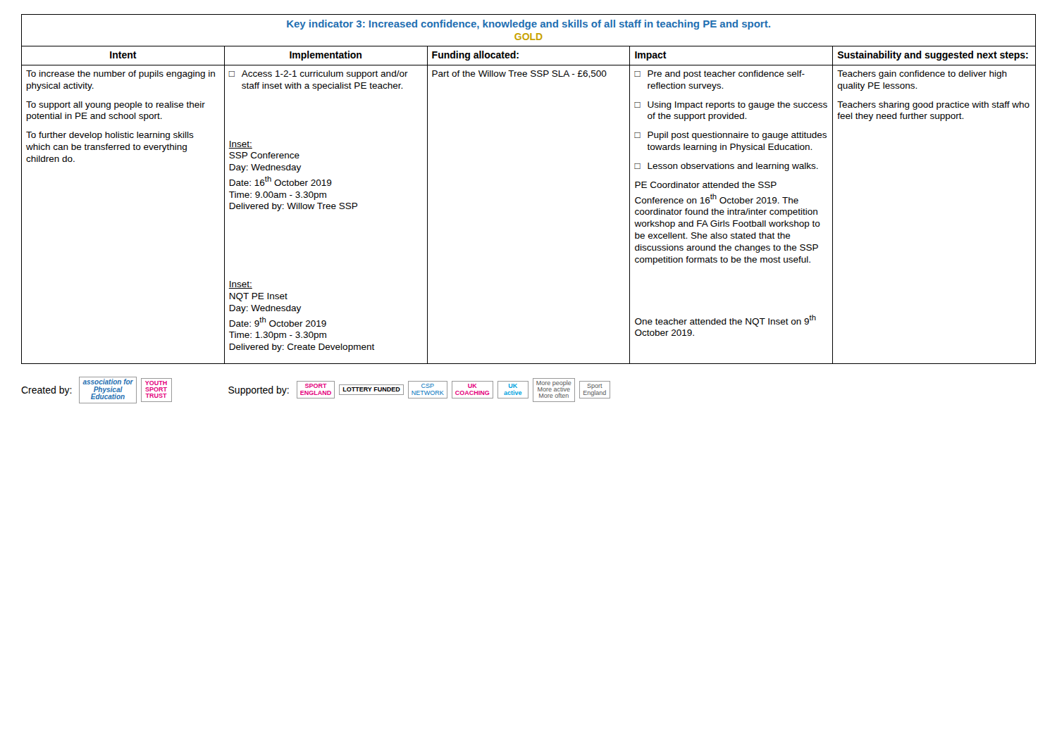| Key indicator 3: Increased confidence, knowledge and skills of all staff in teaching PE and sport. GOLD |
| Intent | Implementation | Funding allocated: | Impact | Sustainability and suggested next steps: |
| To increase the number of pupils engaging in physical activity. To support all young people to realise their potential in PE and school sport. To further develop holistic learning skills which can be transferred to everything children do. | Access 1-2-1 curriculum support and/or staff inset with a specialist PE teacher. Inset: SSP Conference Day: Wednesday Date: 16 th October 2019 Time: 9.00am - 3.30pm Delivered by: Willow Tree SSP Inset: NQT PE Inset Day: Wednesday Date: 9 th October 2019 Time: 1.30pm - 3.30pm Delivered by: Create Development | Part of the Willow Tree SSP SLA - £6,500 | Pre and post teacher confidence self-reflection surveys. Using Impact reports to gauge the success of the support provided. Pupil post questionnaire to gauge attitudes towards learning in Physical Education. Lesson observations and learning walks. PE Coordinator attended the SSP Conference on 16 th October 2019. The coordinator found the intra/inter competition workshop and FA Girls Football workshop to be excellent. She also stated that the discussions around the changes to the SSP competition formats to be the most useful. One teacher attended the NQT Inset on 9 th October 2019. | Teachers gain confidence to deliver high quality PE lessons. Teachers sharing good practice with staff who feel they need further support. |
Created by: association for
Physical
Education YOUTH
SPORT
TRUST Supported by: SPORT
ENGLAND LOTTERY FUNDED CSP
NETWORK UK
COACHING UK
active More people
More active
More often Sport
England